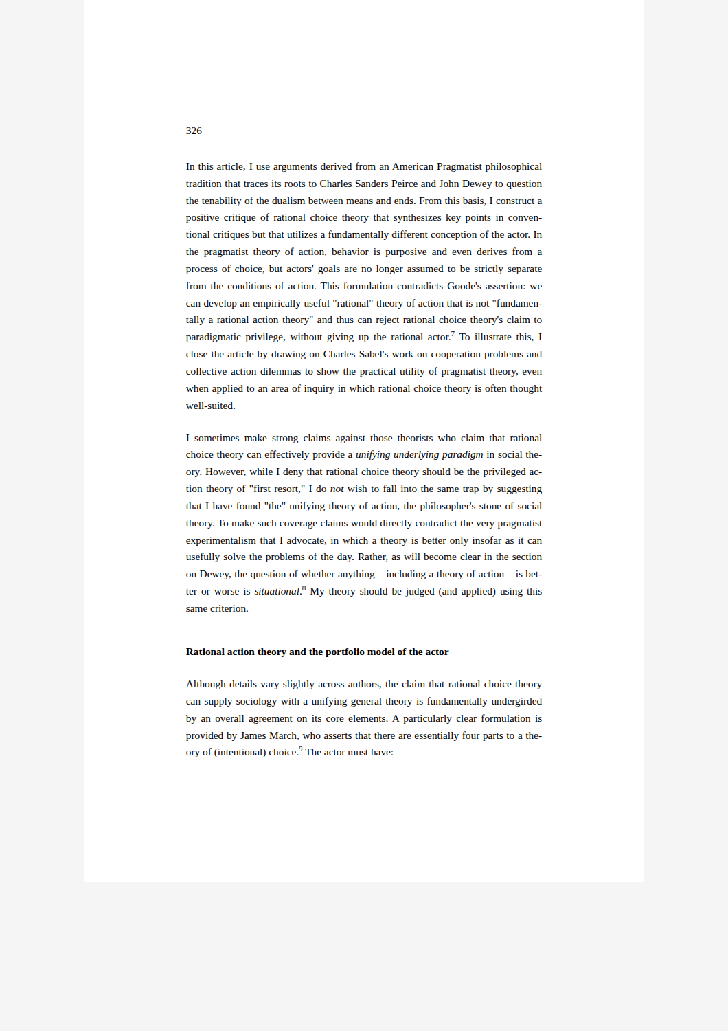326
In this article, I use arguments derived from an American Pragmatist philosophical tradition that traces its roots to Charles Sanders Peirce and John Dewey to question the tenability of the dualism between means and ends. From this basis, I construct a positive critique of rational choice theory that synthesizes key points in conventional critiques but that utilizes a fundamentally different conception of the actor. In the pragmatist theory of action, behavior is purposive and even derives from a process of choice, but actors' goals are no longer assumed to be strictly separate from the conditions of action. This formulation contradicts Goode's assertion: we can develop an empirically useful "rational" theory of action that is not "fundamentally a rational action theory" and thus can reject rational choice theory's claim to paradigmatic privilege, without giving up the rational actor.7 To illustrate this, I close the article by drawing on Charles Sabel's work on cooperation problems and collective action dilemmas to show the practical utility of pragmatist theory, even when applied to an area of inquiry in which rational choice theory is often thought well-suited.
I sometimes make strong claims against those theorists who claim that rational choice theory can effectively provide a unifying underlying paradigm in social theory. However, while I deny that rational choice theory should be the privileged action theory of "first resort," I do not wish to fall into the same trap by suggesting that I have found "the" unifying theory of action, the philosopher's stone of social theory. To make such coverage claims would directly contradict the very pragmatist experimentalism that I advocate, in which a theory is better only insofar as it can usefully solve the problems of the day. Rather, as will become clear in the section on Dewey, the question of whether anything – including a theory of action – is better or worse is situational.8 My theory should be judged (and applied) using this same criterion.
Rational action theory and the portfolio model of the actor
Although details vary slightly across authors, the claim that rational choice theory can supply sociology with a unifying general theory is fundamentally undergirded by an overall agreement on its core elements. A particularly clear formulation is provided by James March, who asserts that there are essentially four parts to a theory of (intentional) choice.9 The actor must have: